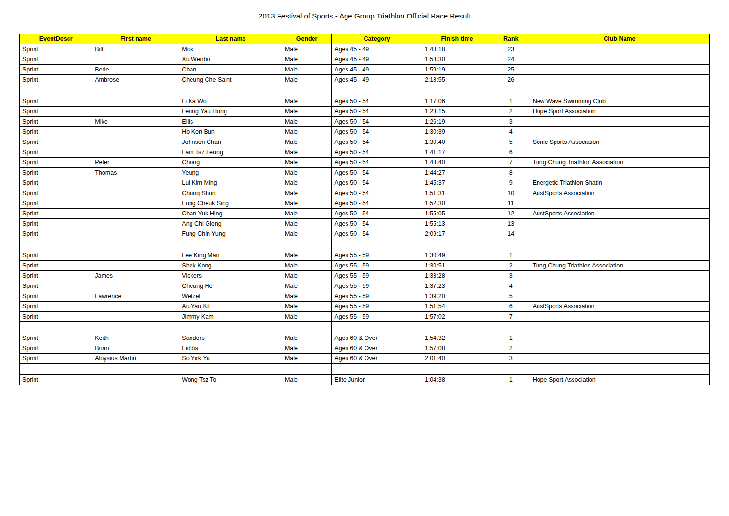2013 Festival of Sports - Age Group Triathlon Official Race Result
| EventDescr | First name | Last name | Gender | Category | Finish time | Rank | Club Name |
| --- | --- | --- | --- | --- | --- | --- | --- |
| Sprint | Bill | Mok | Male | Ages 45 - 49 | 1:48:18 | 23 | |
| Sprint | | Xu Wenbo | Male | Ages 45 - 49 | 1:53:30 | 24 | |
| Sprint | Bede | Chan | Male | Ages 45 - 49 | 1:59:19 | 25 | |
| Sprint | Ambrose | Cheung Che Saint | Male | Ages 45 - 49 | 2:18:55 | 26 | |
| Sprint | | Li Ka Wo | Male | Ages 50 - 54 | 1:17:06 | 1 | New Wave Swimming Club |
| Sprint | | Leung Yau Hong | Male | Ages 50 - 54 | 1:23:15 | 2 | Hope Sport Association |
| Sprint | Mike | Ellis | Male | Ages 50 - 54 | 1:26:19 | 3 | |
| Sprint | | Ho Kon Bun | Male | Ages 50 - 54 | 1:30:39 | 4 | |
| Sprint | | Johnson Chan | Male | Ages 50 - 54 | 1:30:40 | 5 | Sonic Sports Association |
| Sprint | | Lam Tsz Leung | Male | Ages 50 - 54 | 1:41:17 | 6 | |
| Sprint | Peter | Chong | Male | Ages 50 - 54 | 1:43:40 | 7 | Tung Chung Triathlon Association |
| Sprint | Thomas | Yeung | Male | Ages 50 - 54 | 1:44:27 | 8 | |
| Sprint | | Lui Kim Ming | Male | Ages 50 - 54 | 1:45:37 | 9 | Energetic Triathlon Shatin |
| Sprint | | Chung Shun | Male | Ages 50 - 54 | 1:51:31 | 10 | AustSports Association |
| Sprint | | Fung Cheuk Sing | Male | Ages 50 - 54 | 1:52:30 | 11 | |
| Sprint | | Chan Yuk Hing | Male | Ages 50 - 54 | 1:55:05 | 12 | AustSports Association |
| Sprint | | Ang Chi Giong | Male | Ages 50 - 54 | 1:55:13 | 13 | |
| Sprint | | Fung Chin Yung | Male | Ages 50 - 54 | 2:09:17 | 14 | |
| Sprint | | Lee King Man | Male | Ages 55 - 59 | 1:30:49 | 1 | |
| Sprint | | Shek Kong | Male | Ages 55 - 59 | 1:30:51 | 2 | Tung Chung Triathlon Association |
| Sprint | James | Vickers | Male | Ages 55 - 59 | 1:33:28 | 3 | |
| Sprint | | Cheung He | Male | Ages 55 - 59 | 1:37:23 | 4 | |
| Sprint | Lawrence | Wetzel | Male | Ages 55 - 59 | 1:39:20 | 5 | |
| Sprint | | Au Yau Kit | Male | Ages 55 - 59 | 1:51:54 | 6 | AustSports Association |
| Sprint | | Jimmy Kam | Male | Ages 55 - 59 | 1:57:02 | 7 | |
| Sprint | Keith | Sanders | Male | Ages 60 & Over | 1:54:32 | 1 | |
| Sprint | Brian | Fiddis | Male | Ages 60 & Over | 1:57:08 | 2 | |
| Sprint | Aloysius Martin | So Yirk Yu | Male | Ages 60 & Over | 2:01:40 | 3 | |
| Sprint | | Wong Tsz To | Male | Elite Junior | 1:04:38 | 1 | Hope Sport Association |